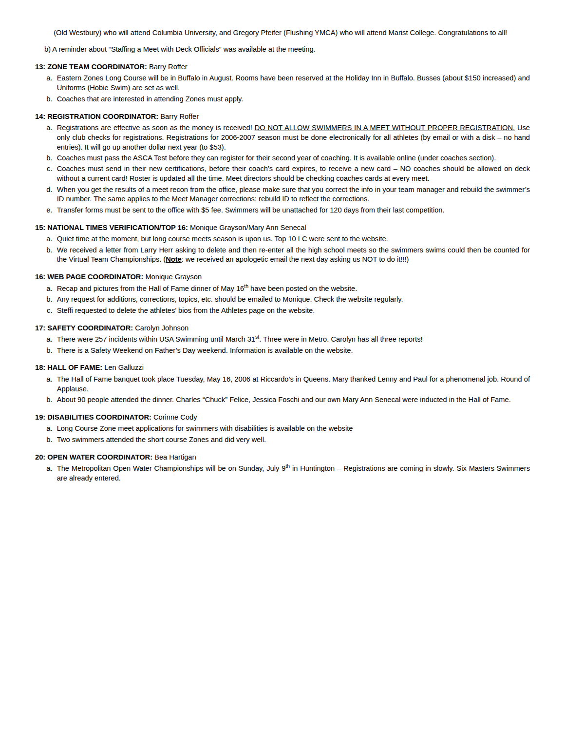(Old Westbury) who will attend Columbia University, and Gregory Pfeifer (Flushing YMCA) who will attend Marist College. Congratulations to all!
b) A reminder about “Staffing a Meet with Deck Officials” was available at the meeting.
13: ZONE TEAM COORDINATOR: Barry Roffer
Eastern Zones Long Course will be in Buffalo in August. Rooms have been reserved at the Holiday Inn in Buffalo. Busses (about $150 increased) and Uniforms (Hobie Swim) are set as well.
Coaches that are interested in attending Zones must apply.
14: REGISTRATION COORDINATOR: Barry Roffer
Registrations are effective as soon as the money is received! DO NOT ALLOW SWIMMERS IN A MEET WITHOUT PROPER REGISTRATION. Use only club checks for registrations. Registrations for 2006-2007 season must be done electronically for all athletes (by email or with a disk – no hand entries). It will go up another dollar next year (to $53).
Coaches must pass the ASCA Test before they can register for their second year of coaching. It is available online (under coaches section).
Coaches must send in their new certifications, before their coach’s card expires, to receive a new card – NO coaches should be allowed on deck without a current card! Roster is updated all the time. Meet directors should be checking coaches cards at every meet.
When you get the results of a meet recon from the office, please make sure that you correct the info in your team manager and rebuild the swimmer’s ID number. The same applies to the Meet Manager corrections: rebuild ID to reflect the corrections.
Transfer forms must be sent to the office with $5 fee. Swimmers will be unattached for 120 days from their last competition.
15: NATIONAL TIMES VERIFICATION/TOP 16: Monique Grayson/Mary Ann Senecal
Quiet time at the moment, but long course meets season is upon us. Top 10 LC were sent to the website.
We received a letter from Larry Herr asking to delete and then re-enter all the high school meets so the swimmers swims could then be counted for the Virtual Team Championships. (Note: we received an apologetic email the next day asking us NOT to do it!!!)
16: WEB PAGE COORDINATOR: Monique Grayson
Recap and pictures from the Hall of Fame dinner of May 16th have been posted on the website.
Any request for additions, corrections, topics, etc. should be emailed to Monique. Check the website regularly.
Steffi requested to delete the athletes’ bios from the Athletes page on the website.
17: SAFETY COORDINATOR: Carolyn Johnson
There were 257 incidents within USA Swimming until March 31st. Three were in Metro. Carolyn has all three reports!
There is a Safety Weekend on Father’s Day weekend. Information is available on the website.
18: HALL OF FAME: Len Galluzzi
The Hall of Fame banquet took place Tuesday, May 16, 2006 at Riccardo’s in Queens. Mary thanked Lenny and Paul for a phenomenal job. Round of Applause.
About 90 people attended the dinner. Charles “Chuck” Felice, Jessica Foschi and our own Mary Ann Senecal were inducted in the Hall of Fame.
19: DISABILITIES COORDINATOR: Corinne Cody
Long Course Zone meet applications for swimmers with disabilities is available on the website
Two swimmers attended the short course Zones and did very well.
20: OPEN WATER COORDINATOR: Bea Hartigan
The Metropolitan Open Water Championships will be on Sunday, July 9th in Huntington – Registrations are coming in slowly. Six Masters Swimmers are already entered.